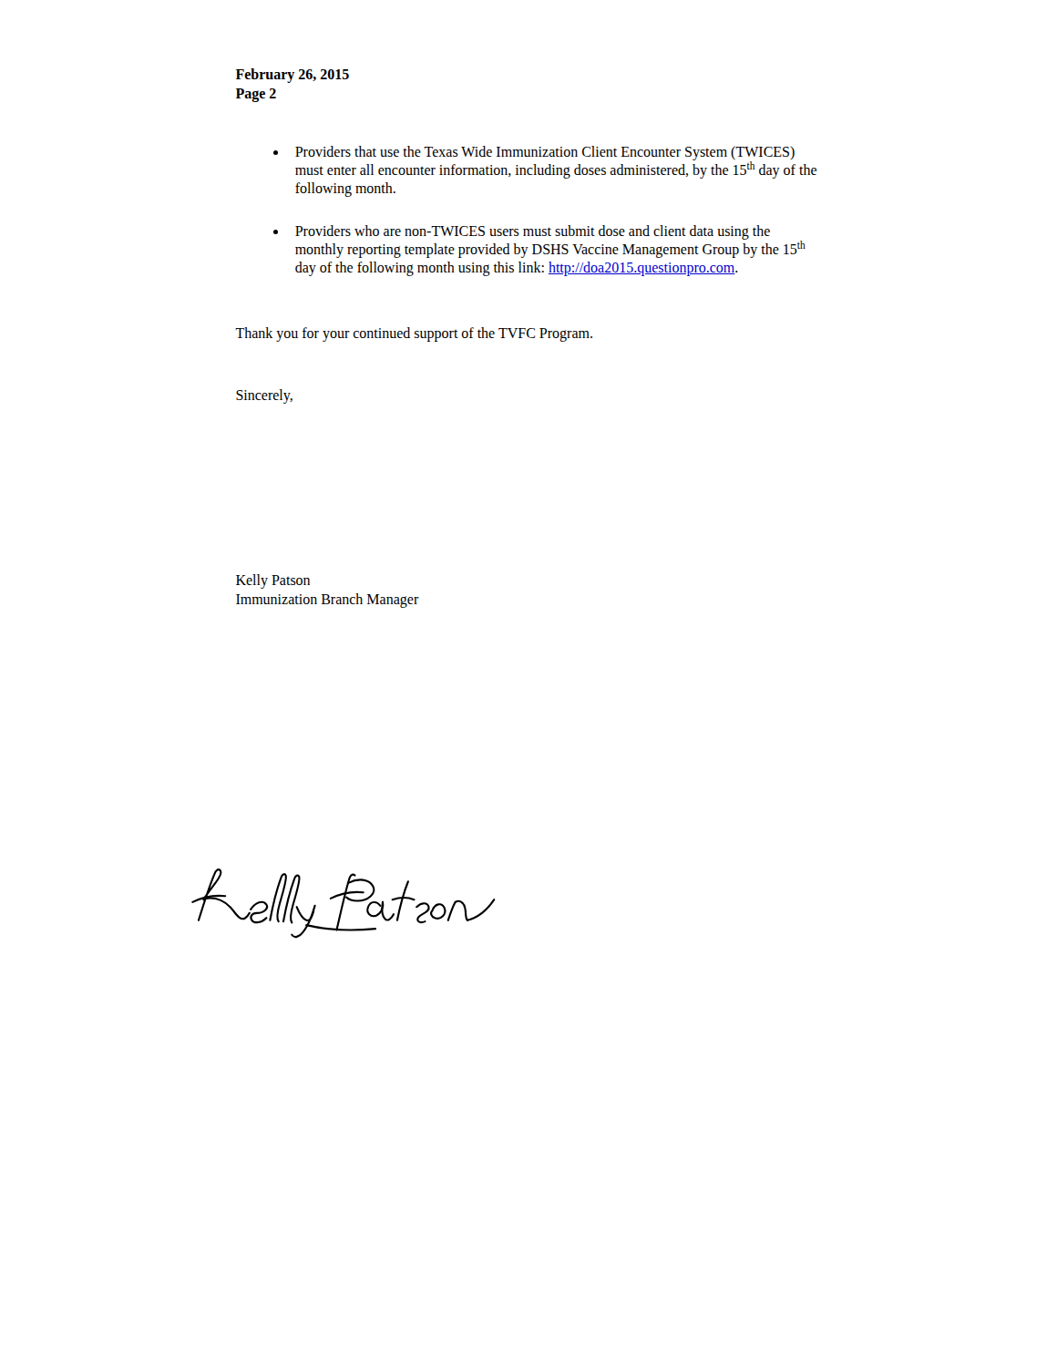February 26, 2015
Page 2
Providers that use the Texas Wide Immunization Client Encounter System (TWICES) must enter all encounter information, including doses administered, by the 15th day of the following month.
Providers who are non-TWICES users must submit dose and client data using the monthly reporting template provided by DSHS Vaccine Management Group by the 15th day of the following month using this link: http://doa2015.questionpro.com.
Thank you for your continued support of the TVFC Program.
Sincerely,
Kelly Patson
Immunization Branch Manager